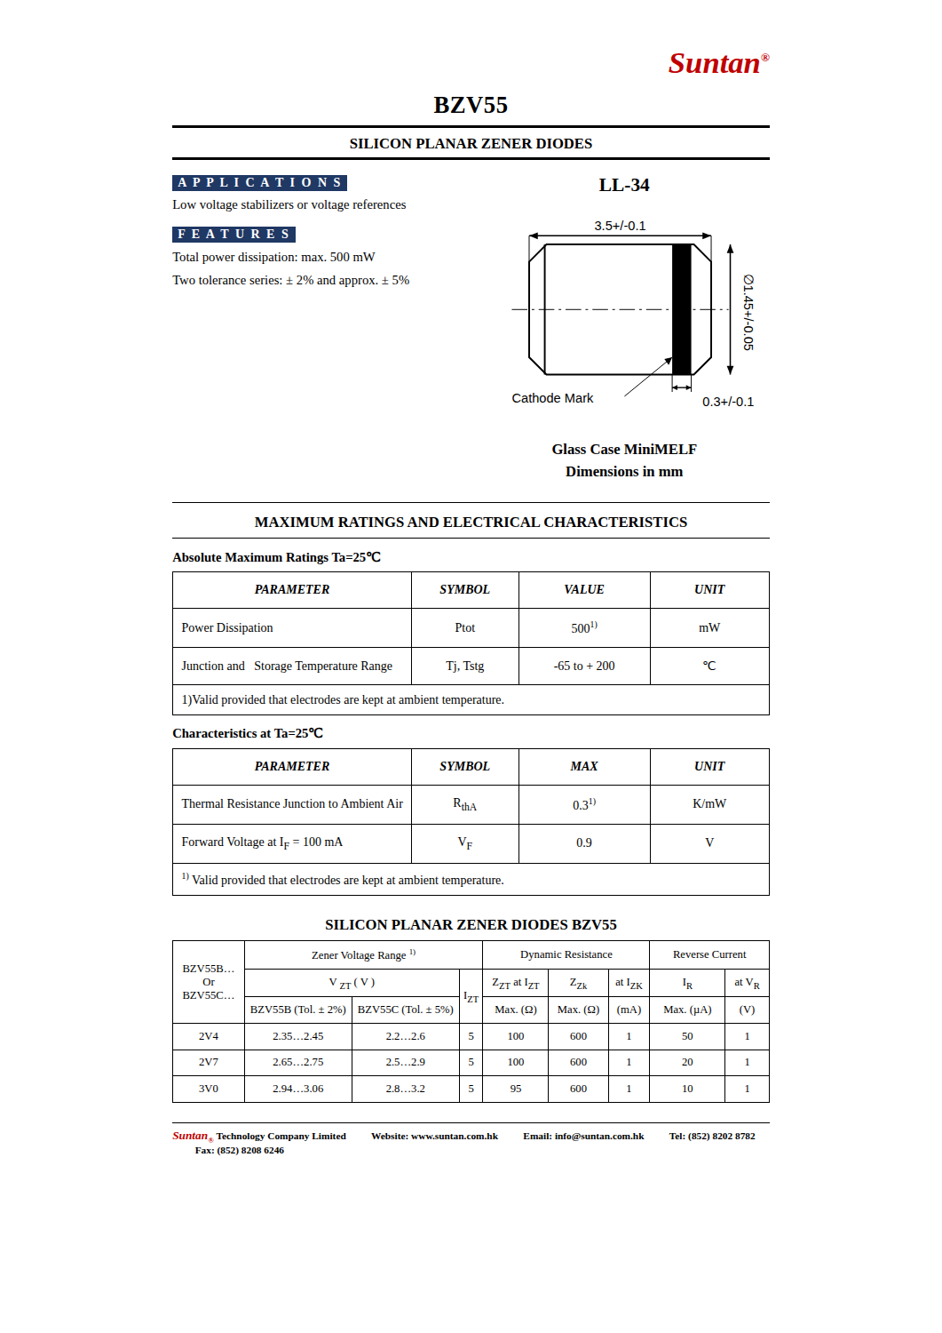Suntan®
BZV55
SILICON PLANAR ZENER DIODES
A P P L I C A T I O N S
Low voltage stabilizers or voltage references
F E A T U R E S
Total power dissipation: max. 500 mW
Two tolerance series: ± 2% and approx. ± 5%
LL-34
3.5+/-0.1 ∅1.45+/-0.05 Cathode Mark 0.3+/-0.1
Glass Case MiniMELF
Dimensions in mm
MAXIMUM RATINGS AND ELECTRICAL CHARACTERISTICS
Absolute Maximum Ratings Ta=25℃
| PARAMETER | SYMBOL | VALUE | UNIT |
| --- | --- | --- | --- |
| Power Dissipation | Ptot | 500 1) | mW |
| Junction and Storage Temperature Range | Tj, Tstg | -65 to + 200 | ℃ |
| 1)Valid provided that electrodes are kept at ambient temperature. |
Characteristics at Ta=25℃
| PARAMETER | SYMBOL | MAX | UNIT |
| --- | --- | --- | --- |
| Thermal Resistance Junction to Ambient Air | R thA | 0.3 1) | K/mW |
| Forward Voltage at I F = 100 mA | V F | 0.9 | V |
| 1) Valid provided that electrodes are kept at ambient temperature. |
SILICON PLANAR ZENER DIODES BZV55
| BZV55B… Or BZV55C… | Zener Voltage Range 1) | Dynamic Resistance | Reverse Current |
| --- | --- | --- | --- |
| V ZT ( V ) | I ZT | Z ZT at I ZT | Z Zk | at I ZK | I R | at V R |
| BZV55B (Tol. ± 2%) | BZV55C (Tol. ± 5%) | Max. (Ω) | Max. (Ω) | (mA) | Max. (µA) | (V) |
| 2V4 | 2.35…2.45 | 2.2…2.6 | 5 | 100 | 600 | 1 | 50 | 1 |
| 2V7 | 2.65…2.75 | 2.5…2.9 | 5 | 100 | 600 | 1 | 20 | 1 |
| 3V0 | 2.94…3.06 | 2.8…3.2 | 5 | 95 | 600 | 1 | 10 | 1 |
Suntan® Technology Company Limited Website: www.suntan.com.hk Email: info@suntan.com.hk Tel: (852) 8202 8782 Fax: (852) 8208 6246